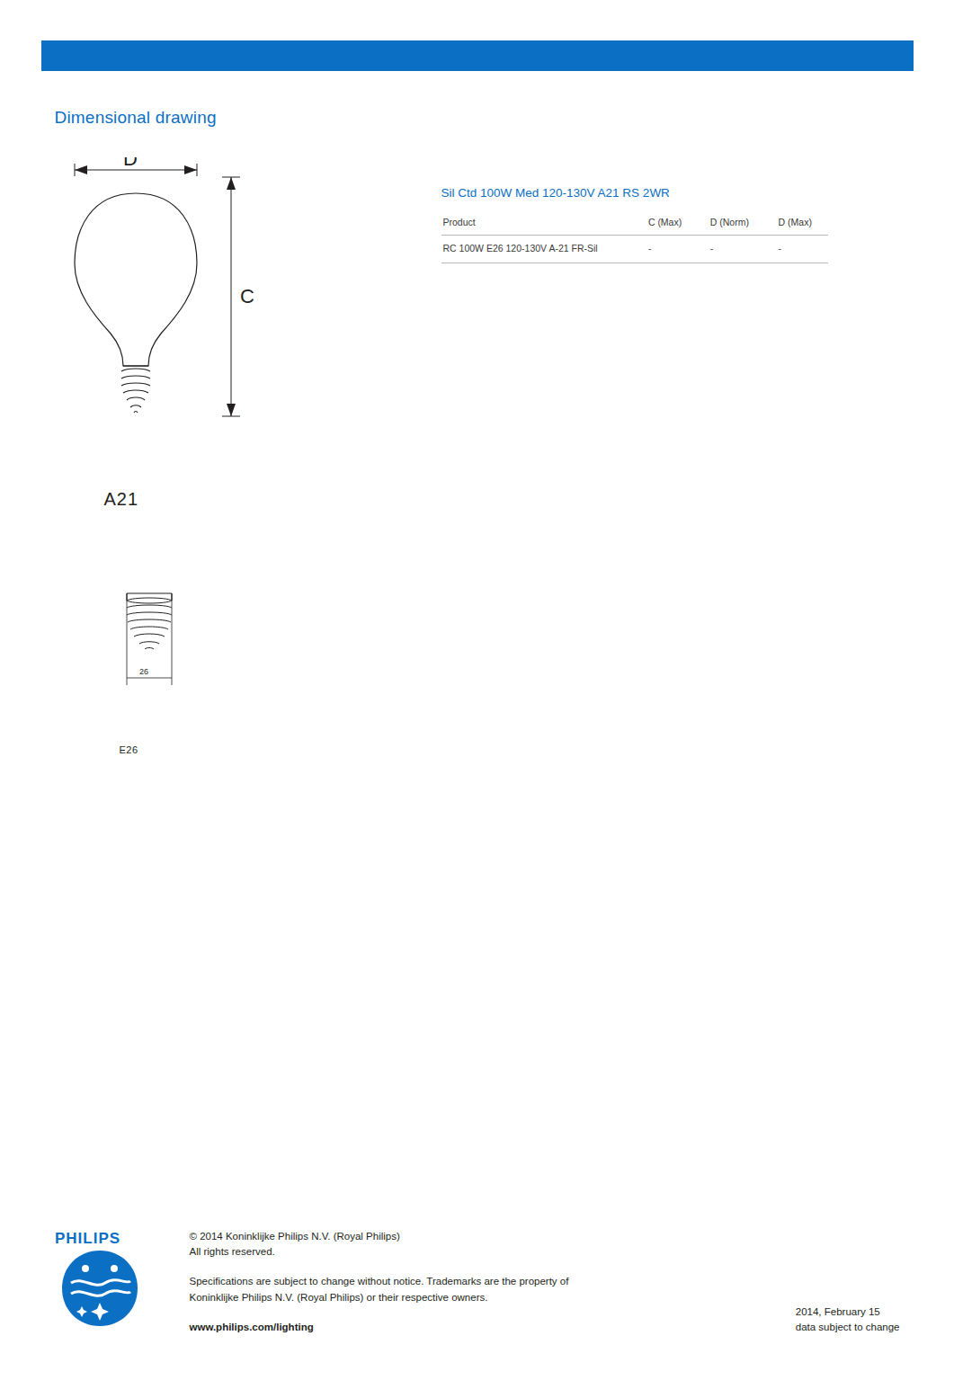Dimensional drawing
D C
A21
26
E26
Sil Ctd 100W Med 120-130V A21 RS 2WR
| Product | C (Max) | D (Norm) | D (Max) |
| --- | --- | --- | --- |
| RC 100W E26 120-130V A-21 FR-Sil | - | - | - |
PHILIPS
© 2014 Koninklijke Philips N.V. (Royal Philips)
All rights reserved.
Specifications are subject to change without notice. Trademarks are the property of
Koninklijke Philips N.V. (Royal Philips) or their respective owners.
www.philips.com/lighting
2014, February 15
data subject to change